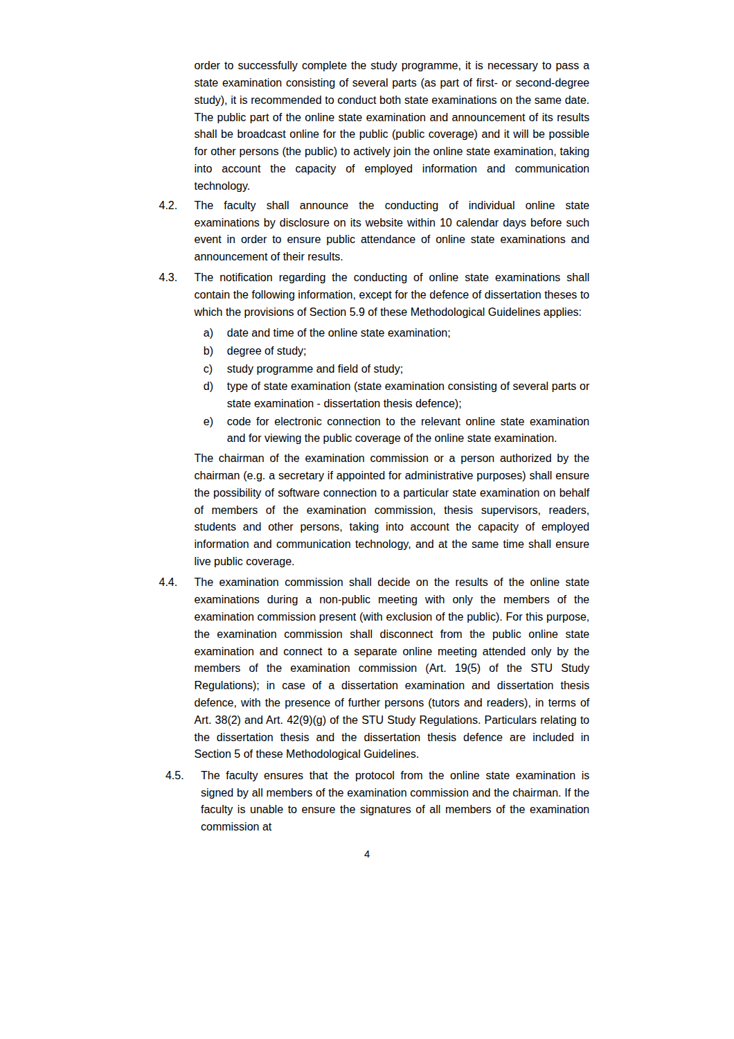order to successfully complete the study programme, it is necessary to pass a state examination consisting of several parts (as part of first- or second-degree study), it is recommended to conduct both state examinations on the same date. The public part of the online state examination and announcement of its results shall be broadcast online for the public (public coverage) and it will be possible for other persons (the public) to actively join the online state examination, taking into account the capacity of employed information and communication technology.
4.2.
The faculty shall announce the conducting of individual online state examinations by disclosure on its website within 10 calendar days before such event in order to ensure public attendance of online state examinations and announcement of their results.
4.3.
The notification regarding the conducting of online state examinations shall contain the following information, except for the defence of dissertation theses to which the provisions of Section 5.9 of these Methodological Guidelines applies:
a) date and time of the online state examination;
b) degree of study;
c) study programme and field of study;
d) type of state examination (state examination consisting of several parts or state examination - dissertation thesis defence);
e) code for electronic connection to the relevant online state examination and for viewing the public coverage of the online state examination.
The chairman of the examination commission or a person authorized by the chairman (e.g. a secretary if appointed for administrative purposes) shall ensure the possibility of software connection to a particular state examination on behalf of members of the examination commission, thesis supervisors, readers, students and other persons, taking into account the capacity of employed information and communication technology, and at the same time shall ensure live public coverage.
4.4.
The examination commission shall decide on the results of the online state examinations during a non-public meeting with only the members of the examination commission present (with exclusion of the public). For this purpose, the examination commission shall disconnect from the public online state examination and connect to a separate online meeting attended only by the members of the examination commission (Art. 19(5) of the STU Study Regulations); in case of a dissertation examination and dissertation thesis defence, with the presence of further persons (tutors and readers), in terms of Art. 38(2) and Art. 42(9)(g) of the STU Study Regulations. Particulars relating to the dissertation thesis and the dissertation thesis defence are included in Section 5 of these Methodological Guidelines.
4.5.
The faculty ensures that the protocol from the online state examination is signed by all members of the examination commission and the chairman. If the faculty is unable to ensure the signatures of all members of the examination commission at
4